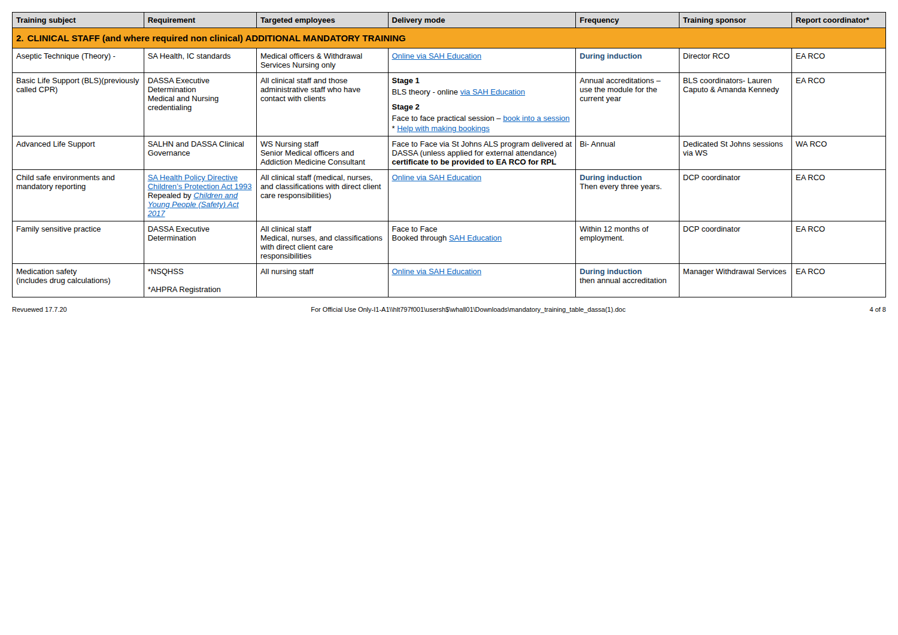| Training subject | Requirement | Targeted employees | Delivery mode | Frequency | Training sponsor | Report coordinator* |
| --- | --- | --- | --- | --- | --- | --- |
| 2. CLINICAL STAFF (and where required non clinical) ADDITIONAL MANDATORY TRAINING |
| Aseptic Technique (Theory) - | SA Health, IC standards | Medical officers & Withdrawal Services Nursing only | Online via SAH Education | During induction | Director RCO | EA RCO |
| Basic Life Support (BLS)(previously called CPR) | DASSA Executive Determination Medical and Nursing credentialing | All clinical staff and those administrative staff who have contact with clients | Stage 1 BLS theory - online via SAH Education Stage 2 Face to face practical session – book into a session * Help with making bookings | Annual accreditations – use the module for the current year | BLS coordinators- Lauren Caputo & Amanda Kennedy | EA RCO |
| Advanced Life Support | SALHN and DASSA Clinical Governance | WS Nursing staff Senior Medical officers and Addiction Medicine Consultant | Face to Face via St Johns ALS program delivered at DASSA (unless applied for external attendance) certificate to be provided to EA RCO for RPL | Bi- Annual | Dedicated St Johns sessions via WS | WA RCO |
| Child safe environments and mandatory reporting | SA Health Policy Directive Children’s Protection Act 1993 Repealed by Children and Young People (Safety) Act 2017 | All clinical staff (medical, nurses, and classifications with direct client care responsibilities) | Online via SAH Education | During induction Then every three years. | DCP coordinator | EA RCO |
| Family sensitive practice | DASSA Executive Determination | All clinical staff Medical, nurses, and classifications with direct client care responsibilities | Face to Face Booked through SAH Education | Within 12 months of employment. | DCP coordinator | EA RCO |
| Medication safety (includes drug calculations) | *NSQHSS *AHPRA Registration | All nursing staff | Online via SAH Education | During induction then annual accreditation | Manager Withdrawal Services | EA RCO |
Revuewed 17.7.20
For Official Use Only-I1-A1\\hlt797f001\usersh$\whall01\Downloads\mandatory_training_table_dassa(1).doc
4 of 8